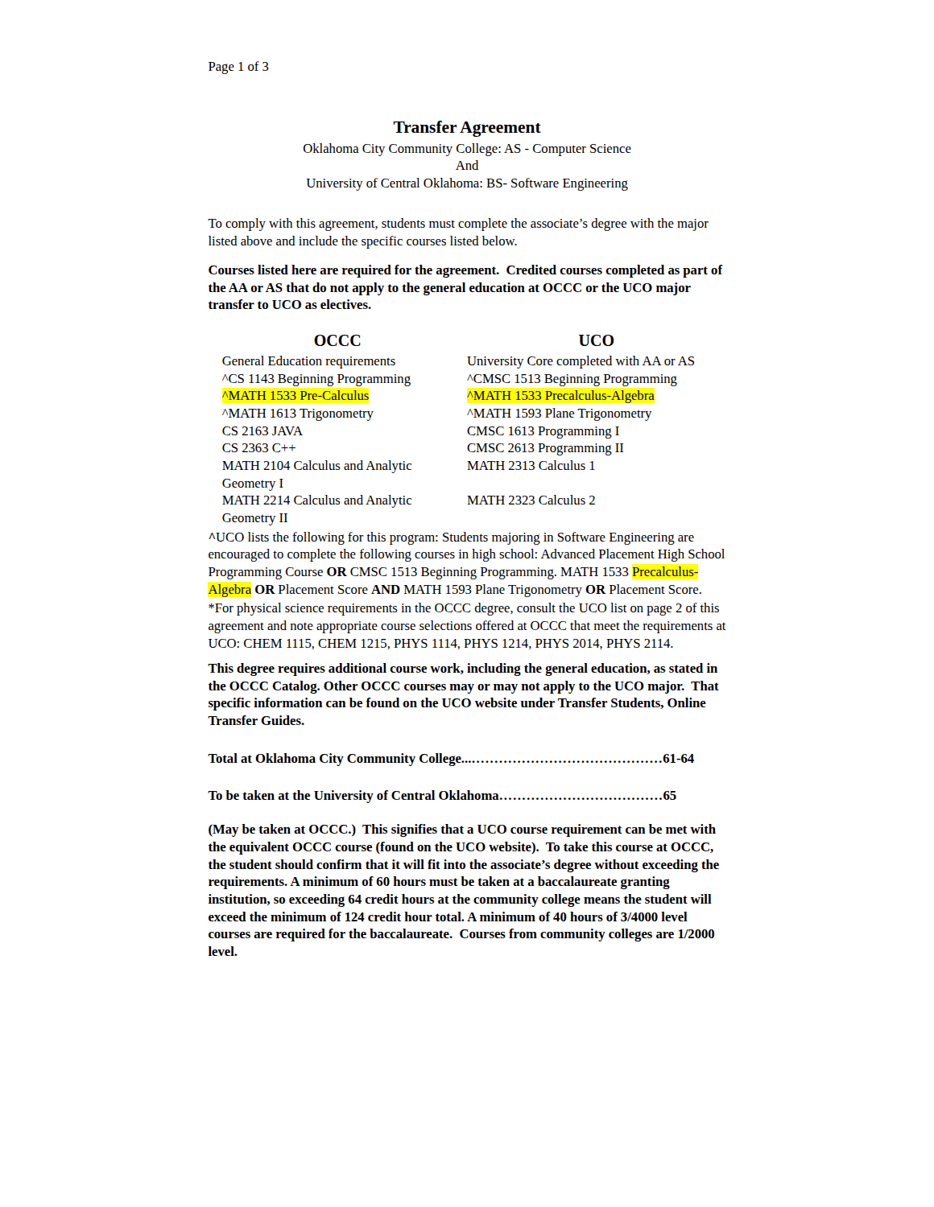Page 1 of 3
Transfer Agreement
Oklahoma City Community College: AS - Computer Science
And
University of Central Oklahoma: BS- Software Engineering
To comply with this agreement, students must complete the associate’s degree with the major listed above and include the specific courses listed below.
Courses listed here are required for the agreement. Credited courses completed as part of the AA or AS that do not apply to the general education at OCCC or the UCO major transfer to UCO as electives.
| OCCC | UCO |
| --- | --- |
| General Education requirements | University Core completed with AA or AS |
| ^CS 1143 Beginning Programming | ^CMSC 1513 Beginning Programming |
| ^MATH 1533 Pre-Calculus | ^MATH 1533 Precalculus-Algebra |
| ^MATH 1613 Trigonometry | ^MATH 1593 Plane Trigonometry |
| CS 2163 JAVA | CMSC 1613 Programming I |
| CS 2363 C++ | CMSC 2613 Programming II |
| MATH 2104 Calculus and Analytic Geometry I | MATH 2313 Calculus 1 |
| MATH 2214 Calculus and Analytic Geometry II | MATH 2323 Calculus 2 |
^UCO lists the following for this program: Students majoring in Software Engineering are encouraged to complete the following courses in high school: Advanced Placement High School Programming Course OR CMSC 1513 Beginning Programming. MATH 1533 Precalculus-Algebra OR Placement Score AND MATH 1593 Plane Trigonometry OR Placement Score.
*For physical science requirements in the OCCC degree, consult the UCO list on page 2 of this agreement and note appropriate course selections offered at OCCC that meet the requirements at UCO: CHEM 1115, CHEM 1215, PHYS 1114, PHYS 1214, PHYS 2014, PHYS 2114.
This degree requires additional course work, including the general education, as stated in the OCCC Catalog. Other OCCC courses may or may not apply to the UCO major. That specific information can be found on the UCO website under Transfer Students, Online Transfer Guides.
Total at Oklahoma City Community College...……………………………………61-64
To be taken at the University of Central Oklahoma………………………………65
(May be taken at OCCC.) This signifies that a UCO course requirement can be met with the equivalent OCCC course (found on the UCO website). To take this course at OCCC, the student should confirm that it will fit into the associate’s degree without exceeding the requirements. A minimum of 60 hours must be taken at a baccalaureate granting institution, so exceeding 64 credit hours at the community college means the student will exceed the minimum of 124 credit hour total. A minimum of 40 hours of 3/4000 level courses are required for the baccalaureate. Courses from community colleges are 1/2000 level.